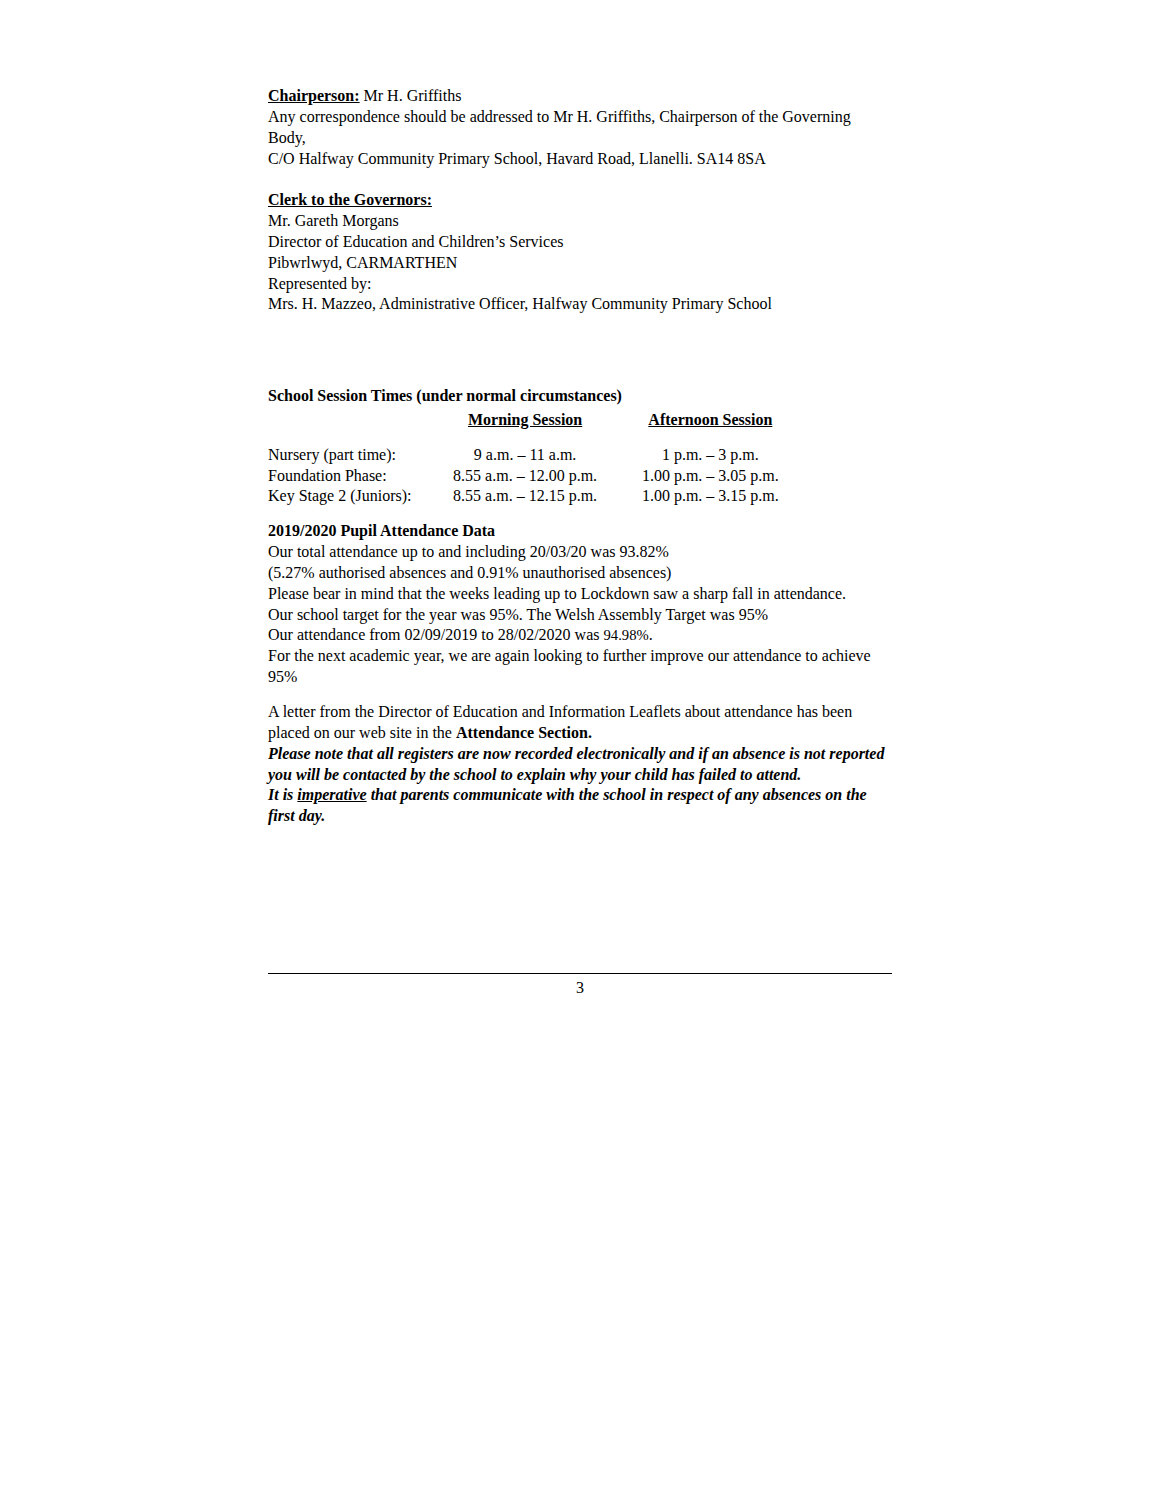Chairperson: Mr H. Griffiths
Any correspondence should be addressed to Mr H. Griffiths, Chairperson of the Governing Body,
C/O Halfway Community Primary School, Havard Road, Llanelli. SA14 8SA
Clerk to the Governors:
Mr. Gareth Morgans
Director of Education and Children’s Services
Pibwrlwyd, CARMARTHEN
Represented by:
Mrs. H. Mazzeo, Administrative Officer, Halfway Community Primary School
School Session Times (under normal circumstances)
| | Morning Session | Afternoon Session |
| Nursery (part time): | 9 a.m. – 11 a.m. | 1 p.m. – 3 p.m. |
| Foundation Phase: | 8.55 a.m. – 12.00 p.m. | 1.00 p.m. – 3.05 p.m. |
| Key Stage 2 (Juniors): | 8.55 a.m. – 12.15 p.m. | 1.00 p.m. – 3.15 p.m. |
2019/2020 Pupil Attendance Data
Our total attendance up to and including 20/03/20 was 93.82%
(5.27% authorised absences and 0.91% unauthorised absences)
Please bear in mind that the weeks leading up to Lockdown saw a sharp fall in attendance.
Our school target for the year was 95%. The Welsh Assembly Target was 95%
Our attendance from 02/09/2019 to 28/02/2020 was 94.98%.
For the next academic year, we are again looking to further improve our attendance to achieve 95%
A letter from the Director of Education and Information Leaflets about attendance has been placed on our web site in the Attendance Section.
Please note that all registers are now recorded electronically and if an absence is not reported you will be contacted by the school to explain why your child has failed to attend.
It is imperative that parents communicate with the school in respect of any absences on the first day.
3